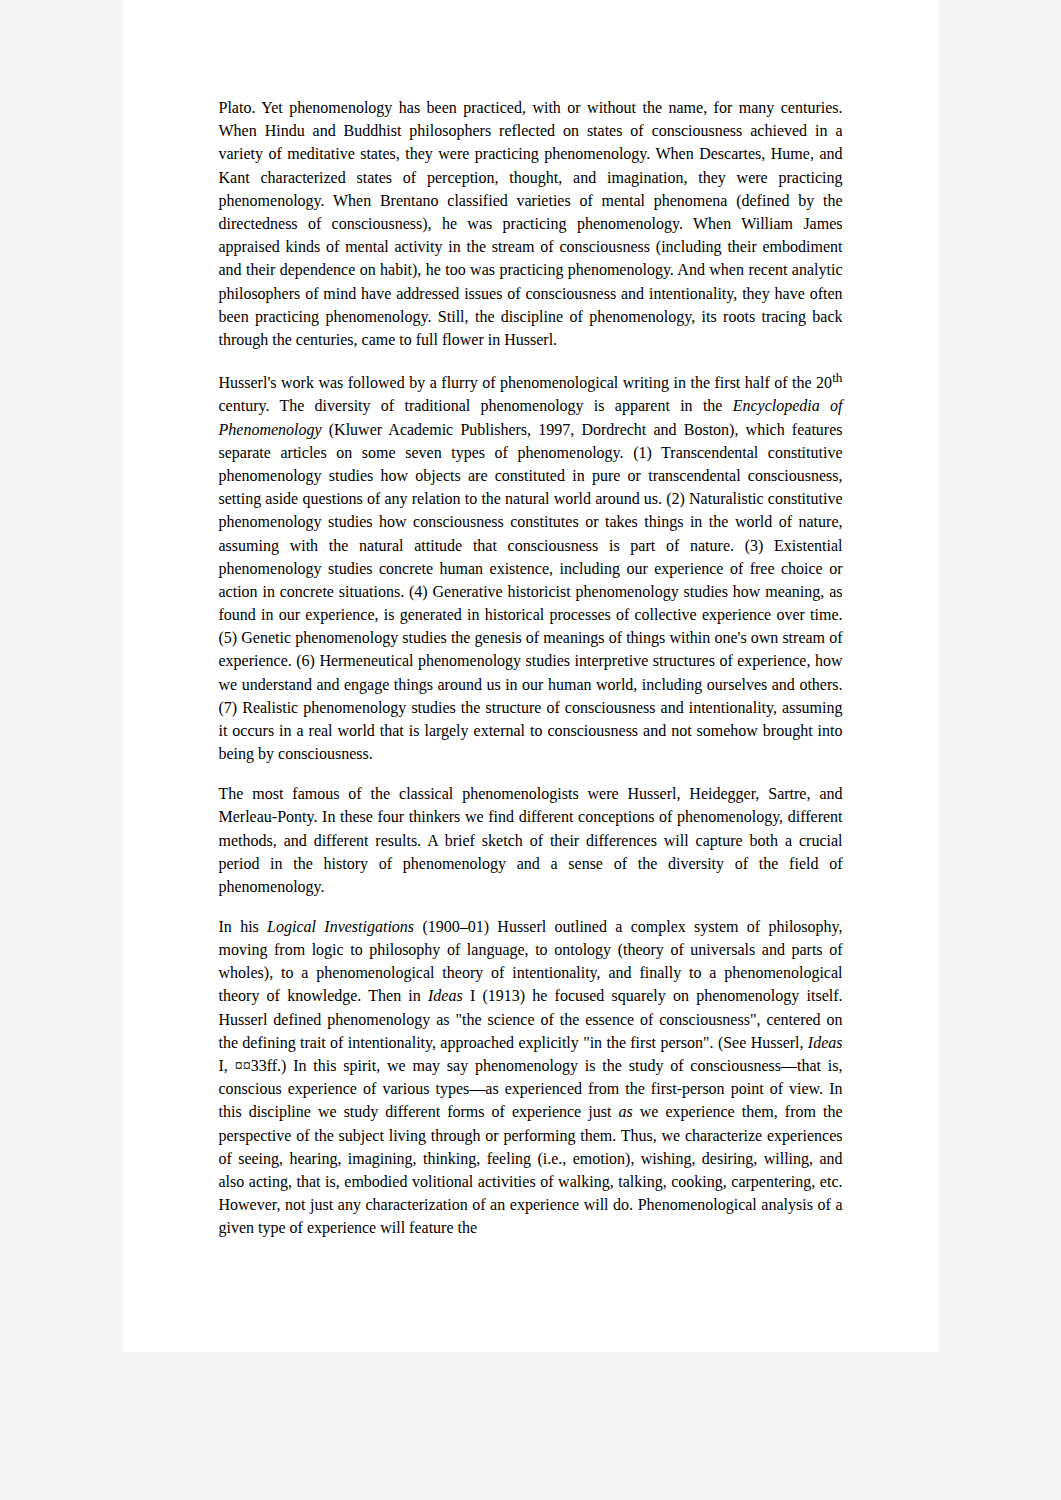Plato. Yet phenomenology has been practiced, with or without the name, for many centuries. When Hindu and Buddhist philosophers reflected on states of consciousness achieved in a variety of meditative states, they were practicing phenomenology. When Descartes, Hume, and Kant characterized states of perception, thought, and imagination, they were practicing phenomenology. When Brentano classified varieties of mental phenomena (defined by the directedness of consciousness), he was practicing phenomenology. When William James appraised kinds of mental activity in the stream of consciousness (including their embodiment and their dependence on habit), he too was practicing phenomenology. And when recent analytic philosophers of mind have addressed issues of consciousness and intentionality, they have often been practicing phenomenology. Still, the discipline of phenomenology, its roots tracing back through the centuries, came to full flower in Husserl.
Husserl's work was followed by a flurry of phenomenological writing in the first half of the 20th century. The diversity of traditional phenomenology is apparent in the Encyclopedia of Phenomenology (Kluwer Academic Publishers, 1997, Dordrecht and Boston), which features separate articles on some seven types of phenomenology. (1) Transcendental constitutive phenomenology studies how objects are constituted in pure or transcendental consciousness, setting aside questions of any relation to the natural world around us. (2) Naturalistic constitutive phenomenology studies how consciousness constitutes or takes things in the world of nature, assuming with the natural attitude that consciousness is part of nature. (3) Existential phenomenology studies concrete human existence, including our experience of free choice or action in concrete situations. (4) Generative historicist phenomenology studies how meaning, as found in our experience, is generated in historical processes of collective experience over time. (5) Genetic phenomenology studies the genesis of meanings of things within one's own stream of experience. (6) Hermeneutical phenomenology studies interpretive structures of experience, how we understand and engage things around us in our human world, including ourselves and others. (7) Realistic phenomenology studies the structure of consciousness and intentionality, assuming it occurs in a real world that is largely external to consciousness and not somehow brought into being by consciousness.
The most famous of the classical phenomenologists were Husserl, Heidegger, Sartre, and Merleau-Ponty. In these four thinkers we find different conceptions of phenomenology, different methods, and different results. A brief sketch of their differences will capture both a crucial period in the history of phenomenology and a sense of the diversity of the field of phenomenology.
In his Logical Investigations (1900–01) Husserl outlined a complex system of philosophy, moving from logic to philosophy of language, to ontology (theory of universals and parts of wholes), to a phenomenological theory of intentionality, and finally to a phenomenological theory of knowledge. Then in Ideas I (1913) he focused squarely on phenomenology itself. Husserl defined phenomenology as "the science of the essence of consciousness", centered on the defining trait of intentionality, approached explicitly "in the first person". (See Husserl, Ideas I, ¤¤33ff.) In this spirit, we may say phenomenology is the study of consciousness—that is, conscious experience of various types—as experienced from the first-person point of view. In this discipline we study different forms of experience just as we experience them, from the perspective of the subject living through or performing them. Thus, we characterize experiences of seeing, hearing, imagining, thinking, feeling (i.e., emotion), wishing, desiring, willing, and also acting, that is, embodied volitional activities of walking, talking, cooking, carpentering, etc. However, not just any characterization of an experience will do. Phenomenological analysis of a given type of experience will feature the